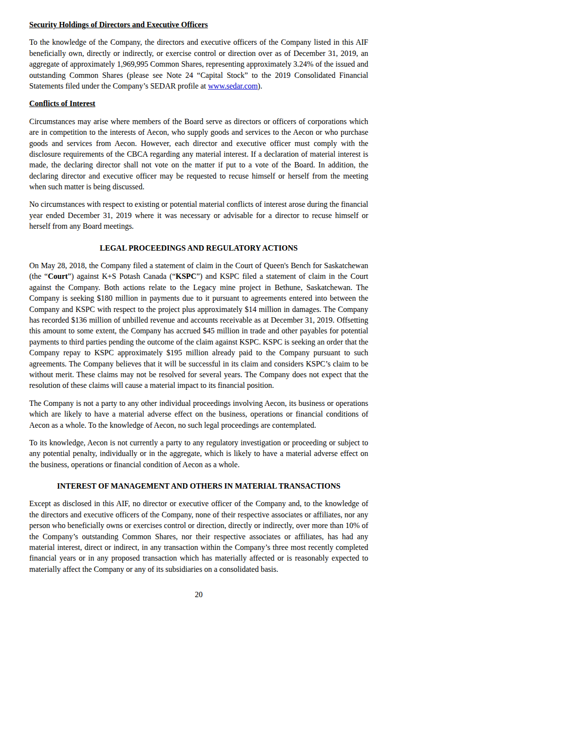Security Holdings of Directors and Executive Officers
To the knowledge of the Company, the directors and executive officers of the Company listed in this AIF beneficially own, directly or indirectly, or exercise control or direction over as of December 31, 2019, an aggregate of approximately 1,969,995 Common Shares, representing approximately 3.24% of the issued and outstanding Common Shares (please see Note 24 “Capital Stock” to the 2019 Consolidated Financial Statements filed under the Company’s SEDAR profile at www.sedar.com).
Conflicts of Interest
Circumstances may arise where members of the Board serve as directors or officers of corporations which are in competition to the interests of Aecon, who supply goods and services to the Aecon or who purchase goods and services from Aecon. However, each director and executive officer must comply with the disclosure requirements of the CBCA regarding any material interest. If a declaration of material interest is made, the declaring director shall not vote on the matter if put to a vote of the Board. In addition, the declaring director and executive officer may be requested to recuse himself or herself from the meeting when such matter is being discussed.
No circumstances with respect to existing or potential material conflicts of interest arose during the financial year ended December 31, 2019 where it was necessary or advisable for a director to recuse himself or herself from any Board meetings.
LEGAL PROCEEDINGS AND REGULATORY ACTIONS
On May 28, 2018, the Company filed a statement of claim in the Court of Queen's Bench for Saskatchewan (the “Court”) against K+S Potash Canada (“KSPC”) and KSPC filed a statement of claim in the Court against the Company. Both actions relate to the Legacy mine project in Bethune, Saskatchewan. The Company is seeking $180 million in payments due to it pursuant to agreements entered into between the Company and KSPC with respect to the project plus approximately $14 million in damages. The Company has recorded $136 million of unbilled revenue and accounts receivable as at December 31, 2019. Offsetting this amount to some extent, the Company has accrued $45 million in trade and other payables for potential payments to third parties pending the outcome of the claim against KSPC. KSPC is seeking an order that the Company repay to KSPC approximately $195 million already paid to the Company pursuant to such agreements. The Company believes that it will be successful in its claim and considers KSPC’s claim to be without merit. These claims may not be resolved for several years. The Company does not expect that the resolution of these claims will cause a material impact to its financial position.
The Company is not a party to any other individual proceedings involving Aecon, its business or operations which are likely to have a material adverse effect on the business, operations or financial conditions of Aecon as a whole. To the knowledge of Aecon, no such legal proceedings are contemplated.
To its knowledge, Aecon is not currently a party to any regulatory investigation or proceeding or subject to any potential penalty, individually or in the aggregate, which is likely to have a material adverse effect on the business, operations or financial condition of Aecon as a whole.
INTEREST OF MANAGEMENT AND OTHERS IN MATERIAL TRANSACTIONS
Except as disclosed in this AIF, no director or executive officer of the Company and, to the knowledge of the directors and executive officers of the Company, none of their respective associates or affiliates, nor any person who beneficially owns or exercises control or direction, directly or indirectly, over more than 10% of the Company’s outstanding Common Shares, nor their respective associates or affiliates, has had any material interest, direct or indirect, in any transaction within the Company’s three most recently completed financial years or in any proposed transaction which has materially affected or is reasonably expected to materially affect the Company or any of its subsidiaries on a consolidated basis.
20